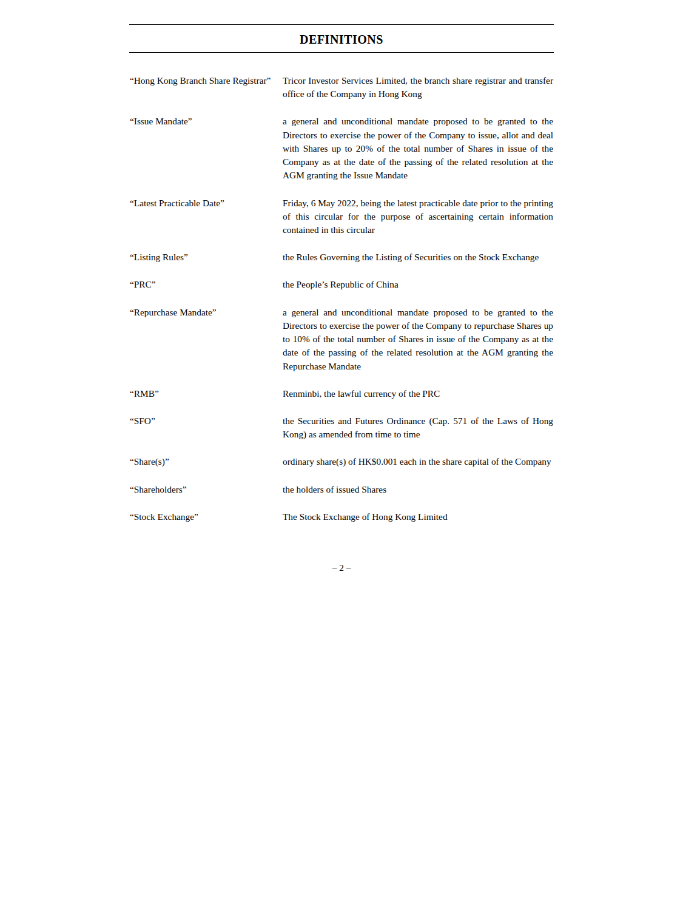DEFINITIONS
| “Hong Kong Branch Share Registrar” | Tricor Investor Services Limited, the branch share registrar and transfer office of the Company in Hong Kong |
| “Issue Mandate” | a general and unconditional mandate proposed to be granted to the Directors to exercise the power of the Company to issue, allot and deal with Shares up to 20% of the total number of Shares in issue of the Company as at the date of the passing of the related resolution at the AGM granting the Issue Mandate |
| “Latest Practicable Date” | Friday, 6 May 2022, being the latest practicable date prior to the printing of this circular for the purpose of ascertaining certain information contained in this circular |
| “Listing Rules” | the Rules Governing the Listing of Securities on the Stock Exchange |
| “PRC” | the People’s Republic of China |
| “Repurchase Mandate” | a general and unconditional mandate proposed to be granted to the Directors to exercise the power of the Company to repurchase Shares up to 10% of the total number of Shares in issue of the Company as at the date of the passing of the related resolution at the AGM granting the Repurchase Mandate |
| “RMB” | Renminbi, the lawful currency of the PRC |
| “SFO” | the Securities and Futures Ordinance (Cap. 571 of the Laws of Hong Kong) as amended from time to time |
| “Share(s)” | ordinary share(s) of HK$0.001 each in the share capital of the Company |
| “Shareholders” | the holders of issued Shares |
| “Stock Exchange” | The Stock Exchange of Hong Kong Limited |
– 2 –